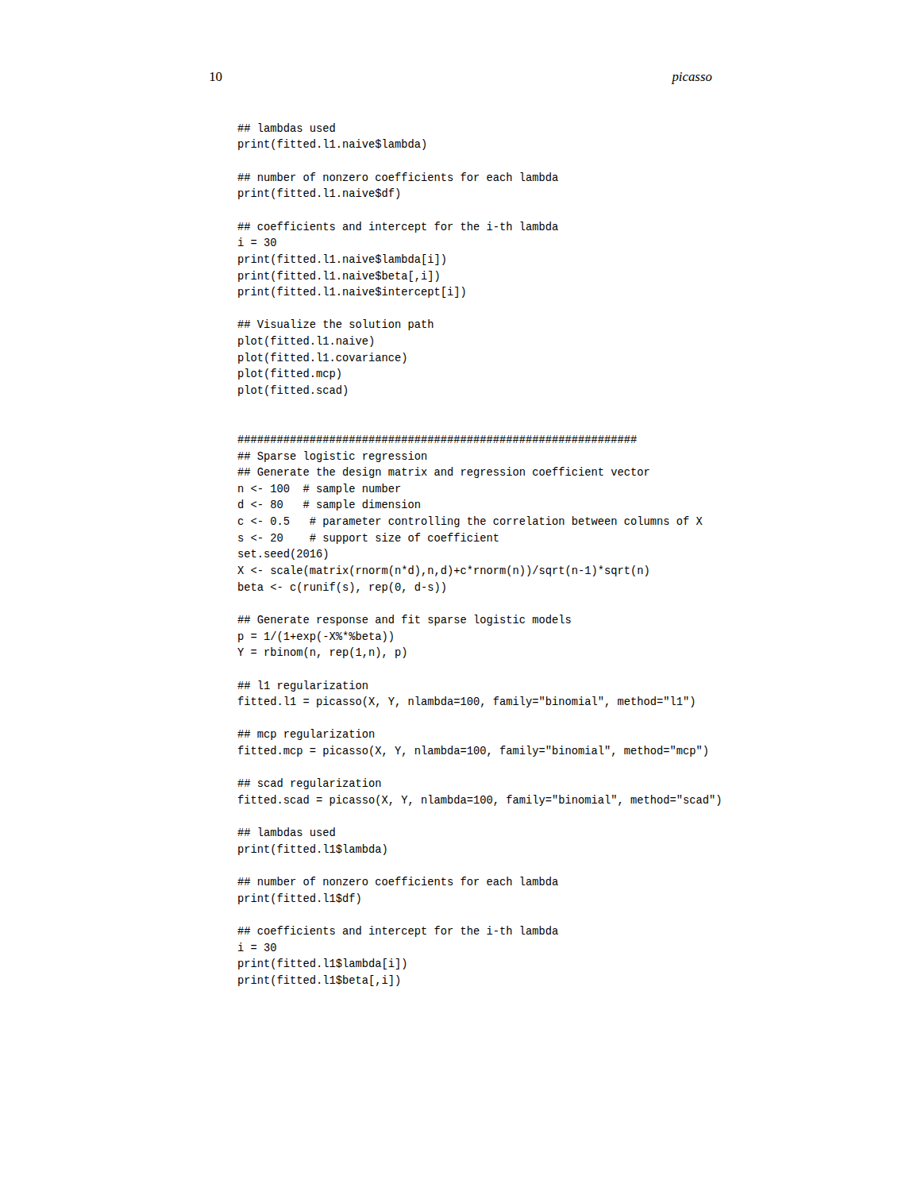10 picasso
## lambdas used
print(fitted.l1.naive$lambda)

## number of nonzero coefficients for each lambda
print(fitted.l1.naive$df)

## coefficients and intercept for the i-th lambda
i = 30
print(fitted.l1.naive$lambda[i])
print(fitted.l1.naive$beta[,i])
print(fitted.l1.naive$intercept[i])

## Visualize the solution path
plot(fitted.l1.naive)
plot(fitted.l1.covariance)
plot(fitted.mcp)
plot(fitted.scad)


#############################################################
## Sparse logistic regression
## Generate the design matrix and regression coefficient vector
n <- 100  # sample number
d <- 80   # sample dimension
c <- 0.5   # parameter controlling the correlation between columns of X
s <- 20    # support size of coefficient
set.seed(2016)
X <- scale(matrix(rnorm(n*d),n,d)+c*rnorm(n))/sqrt(n-1)*sqrt(n)
beta <- c(runif(s), rep(0, d-s))

## Generate response and fit sparse logistic models
p = 1/(1+exp(-X%*%beta))
Y = rbinom(n, rep(1,n), p)

## l1 regularization
fitted.l1 = picasso(X, Y, nlambda=100, family="binomial", method="l1")

## mcp regularization
fitted.mcp = picasso(X, Y, nlambda=100, family="binomial", method="mcp")

## scad regularization
fitted.scad = picasso(X, Y, nlambda=100, family="binomial", method="scad")

## lambdas used
print(fitted.l1$lambda)

## number of nonzero coefficients for each lambda
print(fitted.l1$df)

## coefficients and intercept for the i-th lambda
i = 30
print(fitted.l1$lambda[i])
print(fitted.l1$beta[,i])